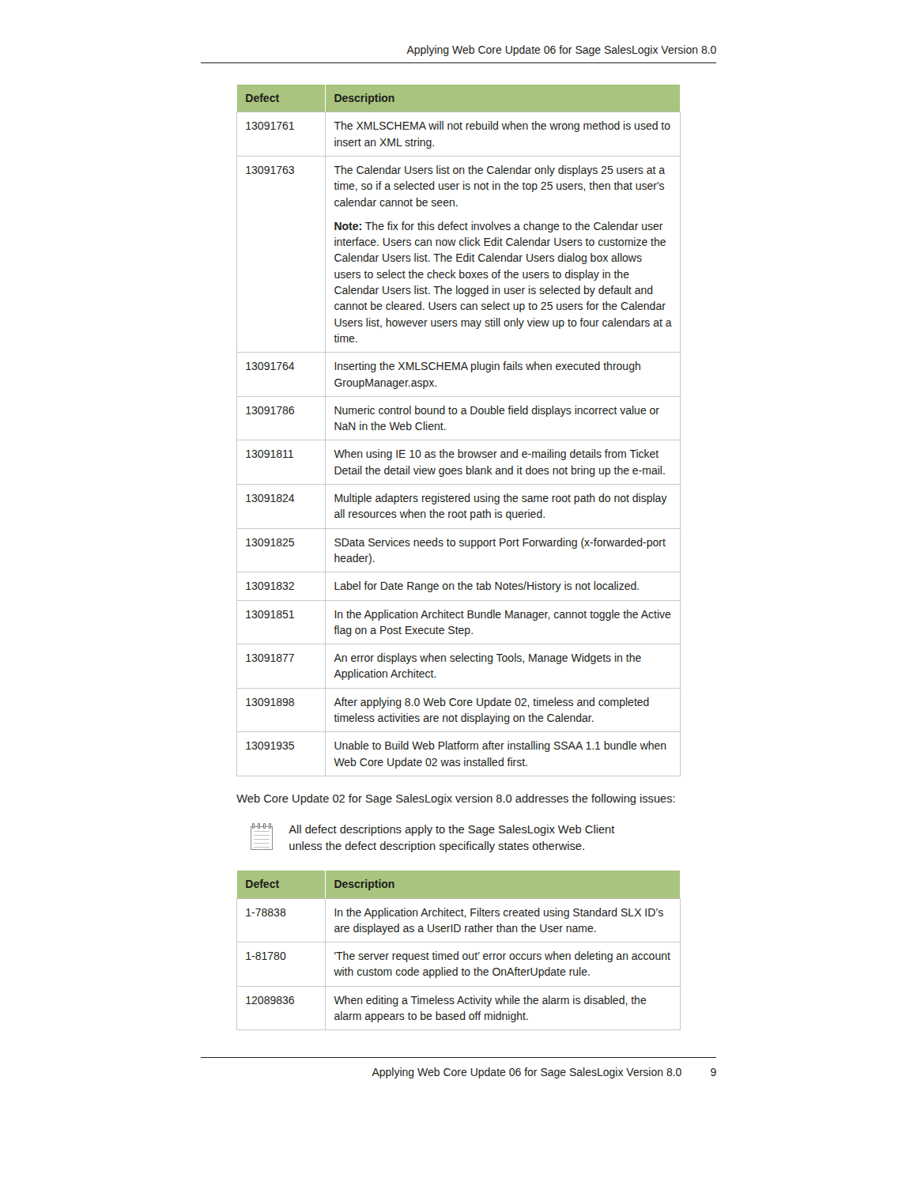Applying Web Core Update 06 for Sage SalesLogix Version 8.0
| Defect | Description |
| --- | --- |
| 13091761 | The XMLSCHEMA will not rebuild when the wrong method is used to insert an XML string. |
| 13091763 | The Calendar Users list on the Calendar only displays 25 users at a time, so if a selected user is not in the top 25 users, then that user's calendar cannot be seen. Note: The fix for this defect involves a change to the Calendar user interface. Users can now click Edit Calendar Users to customize the Calendar Users list. The Edit Calendar Users dialog box allows users to select the check boxes of the users to display in the Calendar Users list. The logged in user is selected by default and cannot be cleared. Users can select up to 25 users for the Calendar Users list, however users may still only view up to four calendars at a time. |
| 13091764 | Inserting the XMLSCHEMA plugin fails when executed through GroupManager.aspx. |
| 13091786 | Numeric control bound to a Double field displays incorrect value or NaN in the Web Client. |
| 13091811 | When using IE 10 as the browser and e-mailing details from Ticket Detail the detail view goes blank and it does not bring up the e-mail. |
| 13091824 | Multiple adapters registered using the same root path do not display all resources when the root path is queried. |
| 13091825 | SData Services needs to support Port Forwarding (x-forwarded-port header). |
| 13091832 | Label for Date Range on the tab Notes/History is not localized. |
| 13091851 | In the Application Architect Bundle Manager, cannot toggle the Active flag on a Post Execute Step. |
| 13091877 | An error displays when selecting Tools, Manage Widgets in the Application Architect. |
| 13091898 | After applying 8.0 Web Core Update 02, timeless and completed timeless activities are not displaying on the Calendar. |
| 13091935 | Unable to Build Web Platform after installing SSAA 1.1 bundle when Web Core Update 02 was installed first. |
Web Core Update 02 for Sage SalesLogix version 8.0 addresses the following issues:
All defect descriptions apply to the Sage SalesLogix Web Client
unless the defect description specifically states otherwise.
| Defect | Description |
| --- | --- |
| 1-78838 | In the Application Architect, Filters created using Standard SLX ID’s are displayed as a UserID rather than the User name. |
| 1-81780 | 'The server request timed out’ error occurs when deleting an account with custom code applied to the OnAfterUpdate rule. |
| 12089836 | When editing a Timeless Activity while the alarm is disabled, the alarm appears to be based off midnight. |
Applying Web Core Update 06 for Sage SalesLogix Version 8.0 9